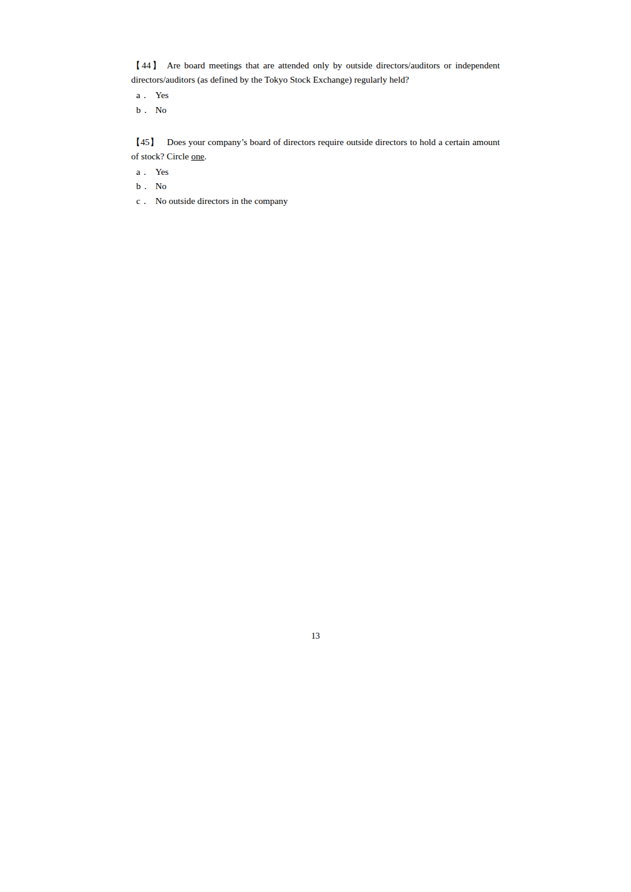【44】 Are board meetings that are attended only by outside directors/auditors or independent directors/auditors (as defined by the Tokyo Stock Exchange) regularly held?
a．Yes
b．No
【45】 Does your company’s board of directors require outside directors to hold a certain amount of stock? Circle one.
a．Yes
b．No
c．No outside directors in the company
13